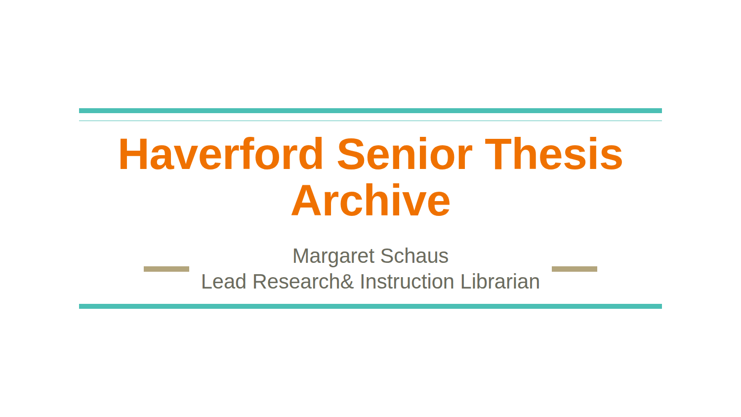Haverford Senior Thesis Archive
Margaret Schaus
Lead Research& Instruction Librarian